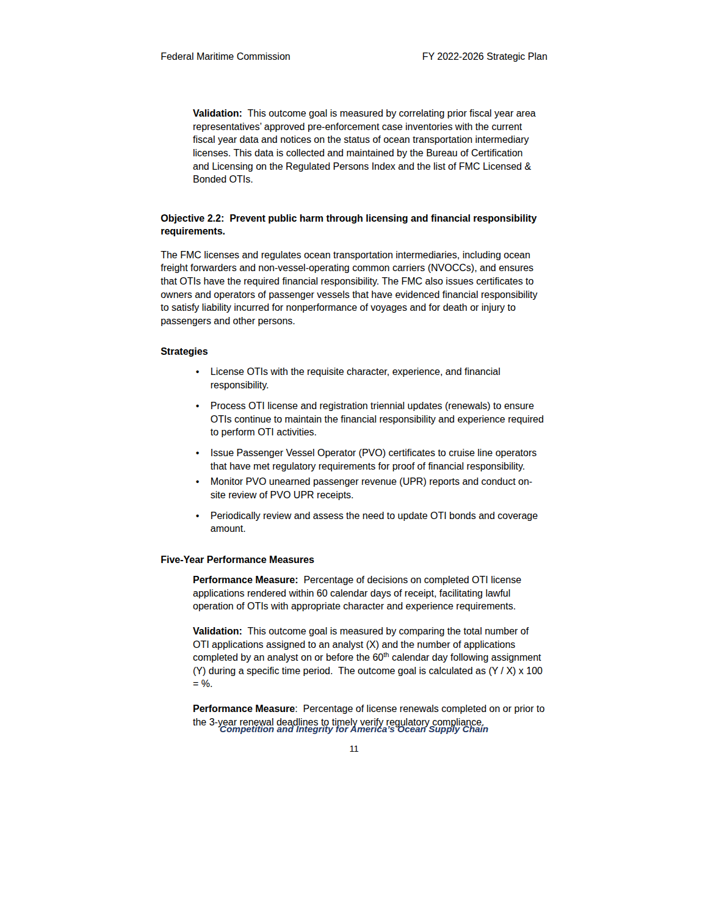Federal Maritime Commission FY 2022-2026 Strategic Plan
Validation: This outcome goal is measured by correlating prior fiscal year area representatives’ approved pre-enforcement case inventories with the current fiscal year data and notices on the status of ocean transportation intermediary licenses. This data is collected and maintained by the Bureau of Certification and Licensing on the Regulated Persons Index and the list of FMC Licensed & Bonded OTIs.
Objective 2.2: Prevent public harm through licensing and financial responsibility requirements.
The FMC licenses and regulates ocean transportation intermediaries, including ocean freight forwarders and non-vessel-operating common carriers (NVOCCs), and ensures that OTIs have the required financial responsibility. The FMC also issues certificates to owners and operators of passenger vessels that have evidenced financial responsibility to satisfy liability incurred for nonperformance of voyages and for death or injury to passengers and other persons.
Strategies
License OTIs with the requisite character, experience, and financial responsibility.
Process OTI license and registration triennial updates (renewals) to ensure OTIs continue to maintain the financial responsibility and experience required to perform OTI activities.
Issue Passenger Vessel Operator (PVO) certificates to cruise line operators that have met regulatory requirements for proof of financial responsibility.
Monitor PVO unearned passenger revenue (UPR) reports and conduct on-site review of PVO UPR receipts.
Periodically review and assess the need to update OTI bonds and coverage amount.
Five-Year Performance Measures
Performance Measure: Percentage of decisions on completed OTI license applications rendered within 60 calendar days of receipt, facilitating lawful operation of OTIs with appropriate character and experience requirements.
Validation: This outcome goal is measured by comparing the total number of OTI applications assigned to an analyst (X) and the number of applications completed by an analyst on or before the 60th calendar day following assignment (Y) during a specific time period. The outcome goal is calculated as (Y / X) x 100 = %.
Performance Measure: Percentage of license renewals completed on or prior to the 3-year renewal deadlines to timely verify regulatory compliance.
Competition and Integrity for America’s Ocean Supply Chain
11